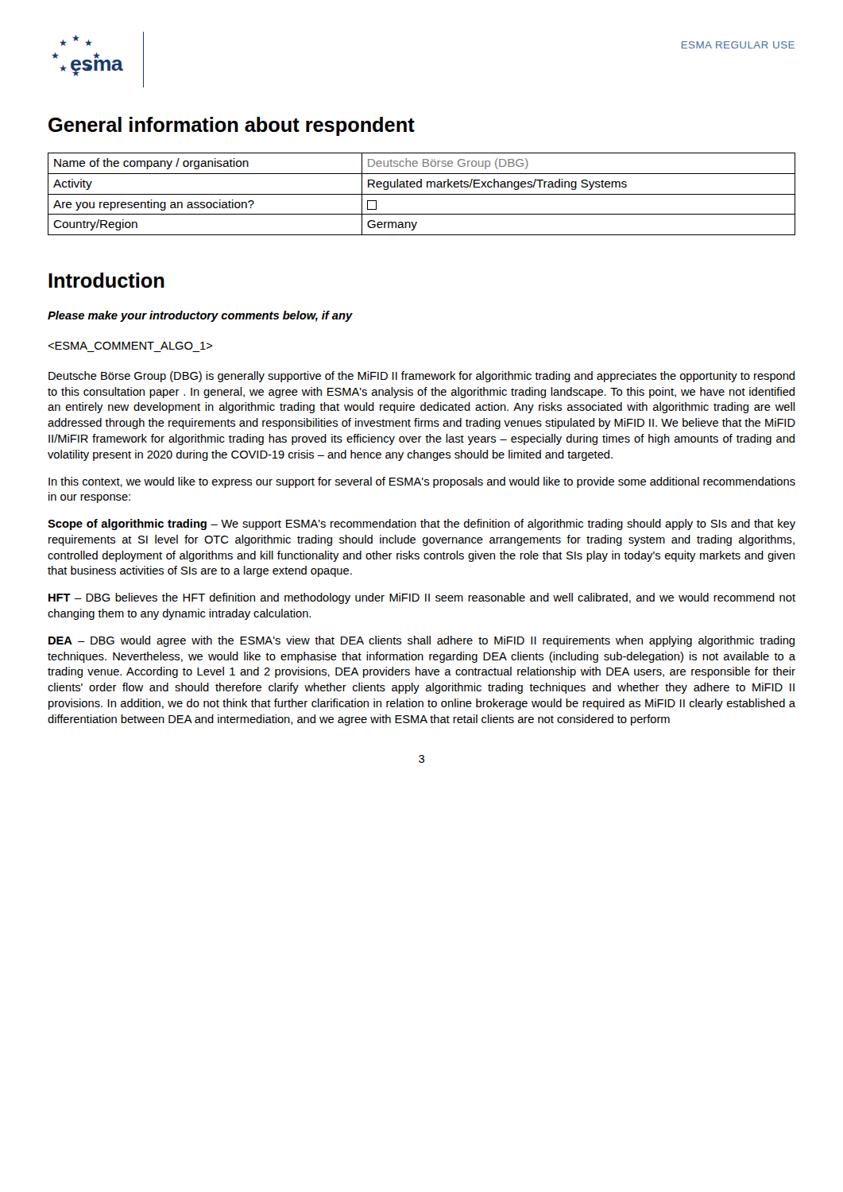★ ★ ★ ★ ★ ★ ★ ★
esma
ESMA REGULAR USE
General information about respondent
| Name of the company / organisation | Deutsche Börse Group (DBG) |
| Activity | Regulated markets/Exchanges/Trading Systems |
| Are you representing an association? | |
| Country/Region | Germany |
Introduction
Please make your introductory comments below, if any
<ESMA_COMMENT_ALGO_1>
Deutsche Börse Group (DBG) is generally supportive of the MiFID II framework for algorithmic trading and appreciates the opportunity to respond to this consultation paper . In general, we agree with ESMA's analysis of the algorithmic trading landscape. To this point, we have not identified an entirely new development in algorithmic trading that would require dedicated action. Any risks associated with algorithmic trading are well addressed through the requirements and responsibilities of investment firms and trading venues stipulated by MiFID II. We believe that the MiFID II/MiFIR framework for algorithmic trading has proved its efficiency over the last years – especially during times of high amounts of trading and volatility present in 2020 during the COVID-19 crisis – and hence any changes should be limited and targeted.
In this context, we would like to express our support for several of ESMA's proposals and would like to provide some additional recommendations in our response:
Scope of algorithmic trading – We support ESMA's recommendation that the definition of algorithmic trading should apply to SIs and that key requirements at SI level for OTC algorithmic trading should include governance arrangements for trading system and trading algorithms, controlled deployment of algorithms and kill functionality and other risks controls given the role that SIs play in today's equity markets and given that business activities of SIs are to a large extend opaque.
HFT – DBG believes the HFT definition and methodology under MiFID II seem reasonable and well calibrated, and we would recommend not changing them to any dynamic intraday calculation.
DEA – DBG would agree with the ESMA's view that DEA clients shall adhere to MiFID II requirements when applying algorithmic trading techniques. Nevertheless, we would like to emphasise that information regarding DEA clients (including sub-delegation) is not available to a trading venue. According to Level 1 and 2 provisions, DEA providers have a contractual relationship with DEA users, are responsible for their clients' order flow and should therefore clarify whether clients apply algorithmic trading techniques and whether they adhere to MiFID II provisions. In addition, we do not think that further clarification in relation to online brokerage would be required as MiFID II clearly established a differentiation between DEA and intermediation, and we agree with ESMA that retail clients are not considered to perform
3